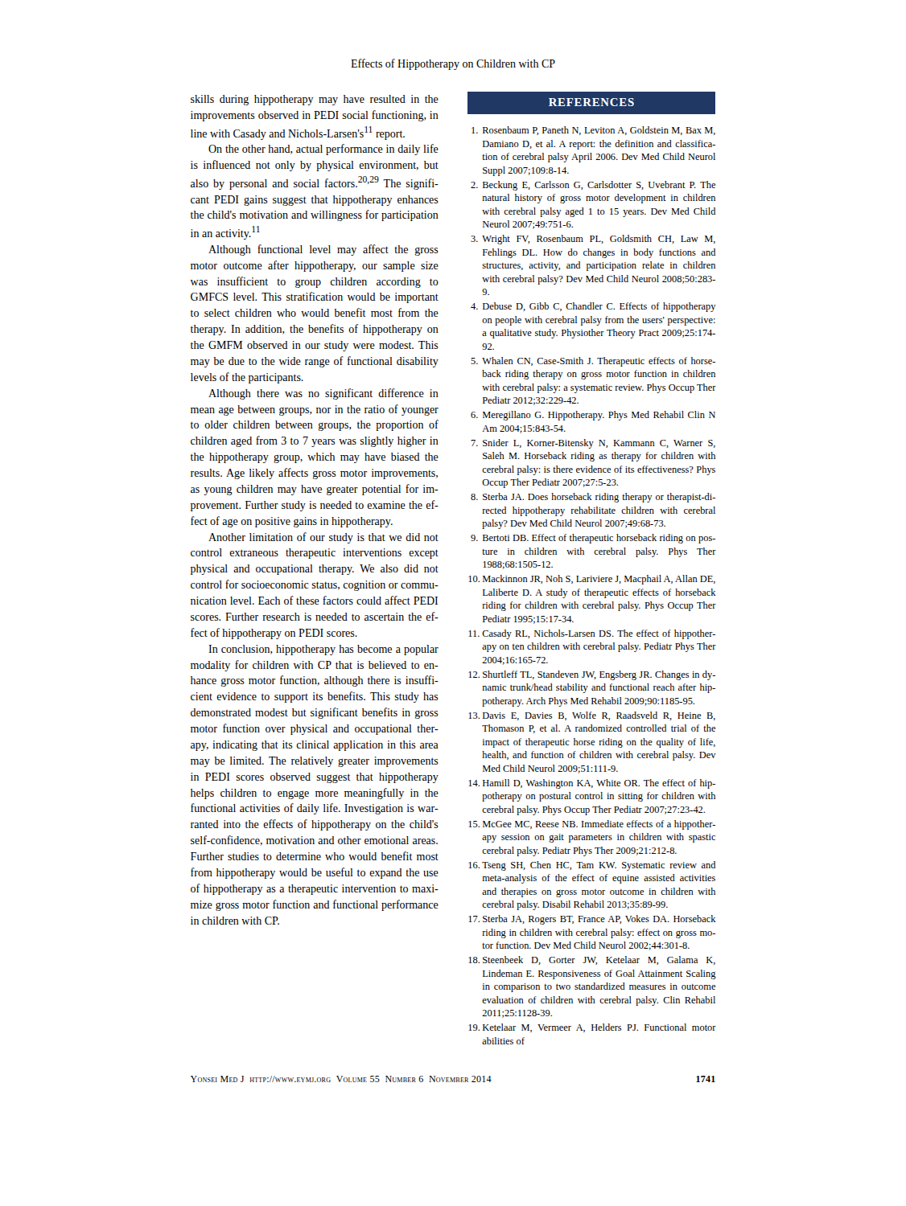Effects of Hippotherapy on Children with CP
skills during hippotherapy may have resulted in the improvements observed in PEDI social functioning, in line with Casady and Nichols-Larsen's11 report.
On the other hand, actual performance in daily life is influenced not only by physical environment, but also by personal and social factors.20,29 The significant PEDI gains suggest that hippotherapy enhances the child's motivation and willingness for participation in an activity.11
Although functional level may affect the gross motor outcome after hippotherapy, our sample size was insufficient to group children according to GMFCS level. This stratification would be important to select children who would benefit most from the therapy. In addition, the benefits of hippotherapy on the GMFM observed in our study were modest. This may be due to the wide range of functional disability levels of the participants.
Although there was no significant difference in mean age between groups, nor in the ratio of younger to older children between groups, the proportion of children aged from 3 to 7 years was slightly higher in the hippotherapy group, which may have biased the results. Age likely affects gross motor improvements, as young children may have greater potential for improvement. Further study is needed to examine the effect of age on positive gains in hippotherapy.
Another limitation of our study is that we did not control extraneous therapeutic interventions except physical and occupational therapy. We also did not control for socioeconomic status, cognition or communication level. Each of these factors could affect PEDI scores. Further research is needed to ascertain the effect of hippotherapy on PEDI scores.
In conclusion, hippotherapy has become a popular modality for children with CP that is believed to enhance gross motor function, although there is insufficient evidence to support its benefits. This study has demonstrated modest but significant benefits in gross motor function over physical and occupational therapy, indicating that its clinical application in this area may be limited. The relatively greater improvements in PEDI scores observed suggest that hippotherapy helps children to engage more meaningfully in the functional activities of daily life. Investigation is warranted into the effects of hippotherapy on the child's self-confidence, motivation and other emotional areas. Further studies to determine who would benefit most from hippotherapy would be useful to expand the use of hippotherapy as a therapeutic intervention to maximize gross motor function and functional performance in children with CP.
REFERENCES
Rosenbaum P, Paneth N, Leviton A, Goldstein M, Bax M, Damiano D, et al. A report: the definition and classification of cerebral palsy April 2006. Dev Med Child Neurol Suppl 2007;109:8-14.
Beckung E, Carlsson G, Carlsdotter S, Uvebrant P. The natural history of gross motor development in children with cerebral palsy aged 1 to 15 years. Dev Med Child Neurol 2007;49:751-6.
Wright FV, Rosenbaum PL, Goldsmith CH, Law M, Fehlings DL. How do changes in body functions and structures, activity, and participation relate in children with cerebral palsy? Dev Med Child Neurol 2008;50:283-9.
Debuse D, Gibb C, Chandler C. Effects of hippotherapy on people with cerebral palsy from the users' perspective: a qualitative study. Physiother Theory Pract 2009;25:174-92.
Whalen CN, Case-Smith J. Therapeutic effects of horseback riding therapy on gross motor function in children with cerebral palsy: a systematic review. Phys Occup Ther Pediatr 2012;32:229-42.
Meregillano G. Hippotherapy. Phys Med Rehabil Clin N Am 2004;15:843-54.
Snider L, Korner-Bitensky N, Kammann C, Warner S, Saleh M. Horseback riding as therapy for children with cerebral palsy: is there evidence of its effectiveness? Phys Occup Ther Pediatr 2007;27:5-23.
Sterba JA. Does horseback riding therapy or therapist-directed hippotherapy rehabilitate children with cerebral palsy? Dev Med Child Neurol 2007;49:68-73.
Bertoti DB. Effect of therapeutic horseback riding on posture in children with cerebral palsy. Phys Ther 1988;68:1505-12.
Mackinnon JR, Noh S, Lariviere J, Macphail A, Allan DE, Laliberte D. A study of therapeutic effects of horseback riding for children with cerebral palsy. Phys Occup Ther Pediatr 1995;15:17-34.
Casady RL, Nichols-Larsen DS. The effect of hippotherapy on ten children with cerebral palsy. Pediatr Phys Ther 2004;16:165-72.
Shurtleff TL, Standeven JW, Engsberg JR. Changes in dynamic trunk/head stability and functional reach after hippotherapy. Arch Phys Med Rehabil 2009;90:1185-95.
Davis E, Davies B, Wolfe R, Raadsveld R, Heine B, Thomason P, et al. A randomized controlled trial of the impact of therapeutic horse riding on the quality of life, health, and function of children with cerebral palsy. Dev Med Child Neurol 2009;51:111-9.
Hamill D, Washington KA, White OR. The effect of hippotherapy on postural control in sitting for children with cerebral palsy. Phys Occup Ther Pediatr 2007;27:23-42.
McGee MC, Reese NB. Immediate effects of a hippotherapy session on gait parameters in children with spastic cerebral palsy. Pediatr Phys Ther 2009;21:212-8.
Tseng SH, Chen HC, Tam KW. Systematic review and meta-analysis of the effect of equine assisted activities and therapies on gross motor outcome in children with cerebral palsy. Disabil Rehabil 2013;35:89-99.
Sterba JA, Rogers BT, France AP, Vokes DA. Horseback riding in children with cerebral palsy: effect on gross motor function. Dev Med Child Neurol 2002;44:301-8.
Steenbeek D, Gorter JW, Ketelaar M, Galama K, Lindeman E. Responsiveness of Goal Attainment Scaling in comparison to two standardized measures in outcome evaluation of children with cerebral palsy. Clin Rehabil 2011;25:1128-39.
Ketelaar M, Vermeer A, Helders PJ. Functional motor abilities of
Yonsei Med J http://www.eymj.org Volume 55 Number 6 November 2014
1741